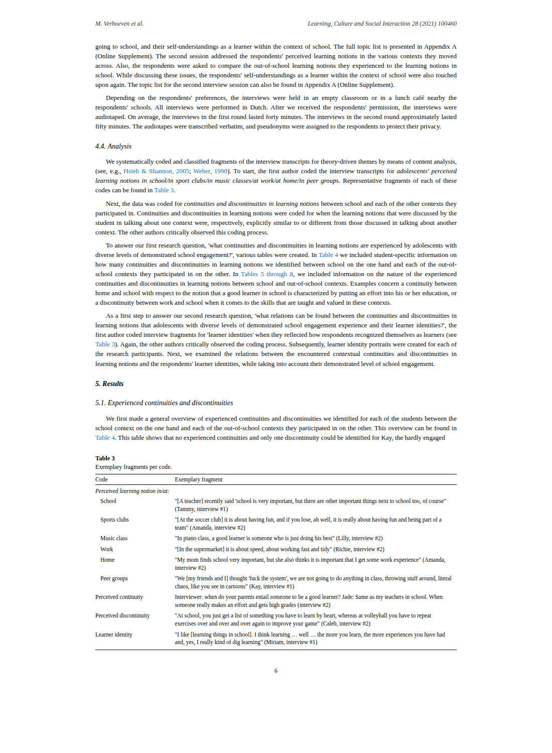M. Verhoeven et al.
Learning, Culture and Social Interaction 28 (2021) 100460
going to school, and their self-understandings as a learner within the context of school. The full topic list is presented in Appendix A (Online Supplement). The second session addressed the respondents' perceived learning notions in the various contexts they moved across. Also, the respondents were asked to compare the out-of-school learning notions they experienced to the learning notions in school. While discussing these issues, the respondents' self-understandings as a learner within the context of school were also touched upon again. The topic list for the second interview session can also be found in Appendix A (Online Supplement).
Depending on the respondents' preferences, the interviews were held in an empty classroom or in a lunch café nearby the respondents' schools. All interviews were performed in Dutch. After we received the respondents' permission, the interviews were audiotaped. On average, the interviews in the first round lasted forty minutes. The interviews in the second round approximately lasted fifty minutes. The audiotapes were transcribed verbatim, and pseudonyms were assigned to the respondents to protect their privacy.
4.4. Analysis
We systematically coded and classified fragments of the interview transcripts for theory-driven themes by means of content analysis, (see, e.g., Hsieh & Shannon, 2005; Weber, 1990). To start, the first author coded the interview transcripts for adolescents' perceived learning notions in school/in sport clubs/in music classes/at work/at home/in peer groups. Representative fragments of each of these codes can be found in Table 3.
Next, the data was coded for continuities and discontinuities in learning notions between school and each of the other contexts they participated in. Continuities and discontinuities in learning notions were coded for when the learning notions that were discussed by the student in talking about one context were, respectively, explicitly similar to or different from those discussed in talking about another context. The other authors critically observed this coding process.
To answer our first research question, 'what continuities and discontinuities in learning notions are experienced by adolescents with diverse levels of demonstrated school engagement?', various tables were created. In Table 4 we included student-specific information on how many continuities and discontinuities in learning notions we identified between school on the one hand and each of the out-of-school contexts they participated in on the other. In Tables 5 through 8, we included information on the nature of the experienced continuities and discontinuities in learning notions between school and out-of-school contexts. Examples concern a continuity between home and school with respect to the notion that a good learner in school is characterized by putting an effort into his or her education, or a discontinuity between work and school when it comes to the skills that are taught and valued in these contexts.
As a first step to answer our second research question, 'what relations can be found between the continuities and discontinuities in learning notions that adolescents with diverse levels of demonstrated school engagement experience and their learner identities?', the first author coded interview fragments for 'learner identities' when they reflected how respondents recognized themselves as learners (see Table 3). Again, the other authors critically observed the coding process. Subsequently, learner identity portraits were created for each of the research participants. Next, we examined the relations between the encountered contextual continuities and discontinuities in learning notions and the respondents' learner identities, while taking into account their demonstrated level of school engagement.
5. Results
5.1. Experienced continuities and discontinuities
We first made a general overview of experienced continuities and discontinuities we identified for each of the students between the school context on the one hand and each of the out-of-school contexts they participated in on the other. This overview can be found in Table 4. This table shows that no experienced continuities and only one discontinuity could be identified for Kay, the hardly engaged
Table 3
Exemplary fragments per code.
| Code | Exemplary fragment |
| --- | --- |
| Perceived learning notion in/at: |
| School | "[A teacher] recently said 'school is very important, but there are other important things next to school too, of course" (Tammy, interview #1) |
| Sports clubs | "[At the soccer club] it is about having fun, and if you lose, ah well, it is really about having fun and being part of a team" (Amanda, interview #2) |
| Music class | "In piano class, a good learner is someone who is just doing his best" (Lilly, interview #2) |
| Work | "[In the supermarket] it is about speed, about working fast and tidy" (Richie, interview #2) |
| Home | "My mom finds school very important, but she also thinks it is important that I get some work experience" (Amanda, interview #2) |
| Peer groups | "We [my friends and I] thought 'fuck the system', we are not going to do anything in class, throwing stuff around, literal chaos, like you see in cartoons" (Kay, interview #1) |
| Perceived continuity | Interviewer: when do your parents entail someone to be a good learner? Jade: Same as my teachers in school. When someone really makes an effort and gets high grades (interview #2) |
| Perceived discontinuity | "At school, you just get a list of something you have to learn by heart, whereas at volleyball you have to repeat exercises over and over and over again to improve your game" (Caleb, interview #2) |
| Learner identity | "I like [learning things in school]. I think learning … well … the more you learn, the more experiences you have had and, yes, I really kind of dig learning" (Miriam, interview #1) |
6